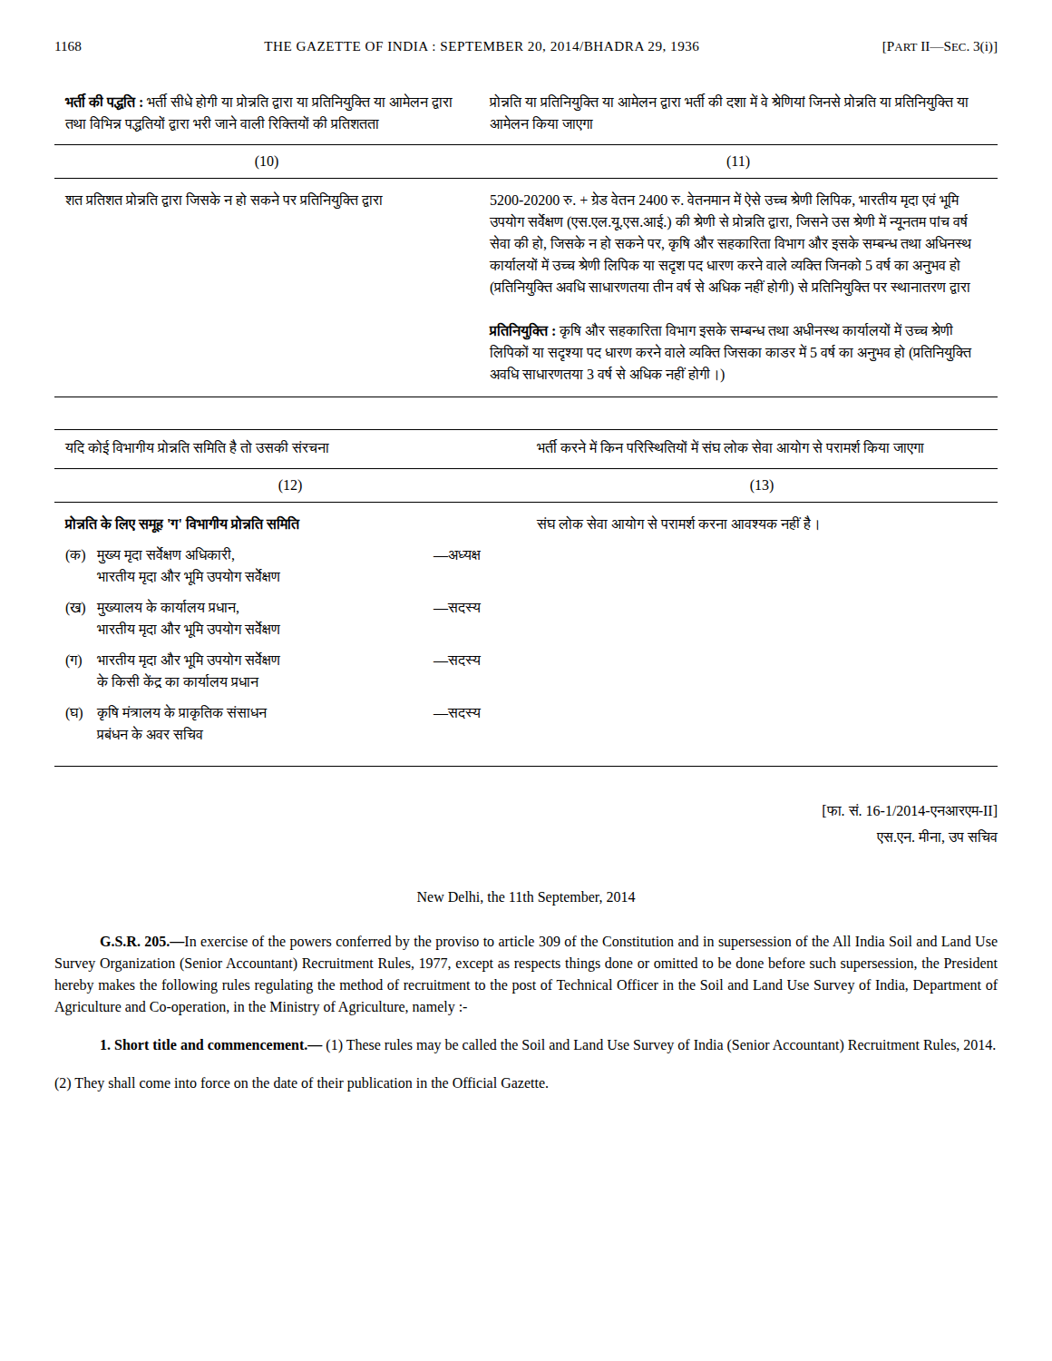1168 THE GAZETTE OF INDIA : SEPTEMBER 20, 2014/BHADRA 29, 1936 [PART II—SEC. 3(i)]
| भर्ती की पद्धति : भर्ती सीधे होगी या प्रोन्नति द्वारा या प्रतिनियुक्ति या आमेलन द्वारा तथा विभिन्न पद्धतियों द्वारा भरी जाने वाली रिक्तियों की प्रतिशतता | प्रोन्नति या प्रतिनियुक्ति या आमेलन द्वारा भर्ती की दशा में वे श्रेणियां जिनसे प्रोन्नति या प्रतिनियुक्ति या आमेलन किया जाएगा |
| (10) | (11) |
| शत प्रतिशत प्रोन्नति द्वारा जिसके न हो सकने पर प्रतिनियुक्ति द्वारा | 5200-20200 रु. + ग्रेड वेतन 2400 रु. वेतनमान में ऐसे उच्च श्रेणी लिपिक, भारतीय मृदा एवं भूमि उपयोग सर्वेक्षण (एस.एल.यू.एस.आई.) की श्रेणी से प्रोन्नति द्वारा, जिसने उस श्रेणी में न्यूनतम पांच वर्ष सेवा की हो, जिसके न हो सकने पर, कृषि और सहकारिता विभाग और इसके सम्बन्ध तथा अधिनस्थ कार्यालयों में उच्च श्रेणी लिपिक या सदृश पद धारण करने वाले व्यक्ति जिनको 5 वर्ष का अनुभव हो (प्रतिनियुक्ति अवधि साधारणतया तीन वर्ष से अधिक नहीं होगी) से प्रतिनियुक्ति पर स्थानातरण द्वारा प्रतिनियुक्ति : कृषि और सहकारिता विभाग इसके सम्बन्ध तथा अधीनस्थ कार्यालयों में उच्च श्रेणी लिपिकों या सदृश्या पद धारण करने वाले व्यक्ति जिसका काडर में 5 वर्ष का अनुभव हो (प्रतिनियुक्ति अवधि साधारणतया 3 वर्ष से अधिक नहीं होगी।) |
| यदि कोई विभागीय प्रोन्नति समिति है तो उसकी संरचना | भर्ती करने में किन परिस्थितियों में संघ लोक सेवा आयोग से परामर्श किया जाएगा |
| (12) | (13) |
| प्रोन्नति के लिए समूह 'ग' विभागीय प्रोन्नति समिति (क) मुख्य मृदा सर्वेक्षण अधिकारी, भारतीय मृदा और भूमि उपयोग सर्वेक्षण —अध्यक्ष (ख) मुख्यालय के कार्यालय प्रधान, भारतीय मृदा और भूमि उपयोग सर्वेक्षण —सदस्य (ग) भारतीय मृदा और भूमि उपयोग सर्वेक्षण के किसी केंद्र का कार्यालय प्रधान —सदस्य (घ) कृषि मंत्रालय के प्राकृतिक संसाधन प्रबंधन के अवर सचिव —सदस्य | संघ लोक सेवा आयोग से परामर्श करना आवश्यक नहीं है। |
[फा. सं. 16-1/2014-एनआरएम-II]
एस.एन. मीना, उप सचिव
New Delhi, the 11th September, 2014
G.S.R. 205.—In exercise of the powers conferred by the proviso to article 309 of the Constitution and in supersession of the All India Soil and Land Use Survey Organization (Senior Accountant) Recruitment Rules, 1977, except as respects things done or omitted to be done before such supersession, the President hereby makes the following rules regulating the method of recruitment to the post of Technical Officer in the Soil and Land Use Survey of India, Department of Agriculture and Co-operation, in the Ministry of Agriculture, namely :-
1. Short title and commencement.— (1) These rules may be called the Soil and Land Use Survey of India (Senior Accountant) Recruitment Rules, 2014.
(2) They shall come into force on the date of their publication in the Official Gazette.